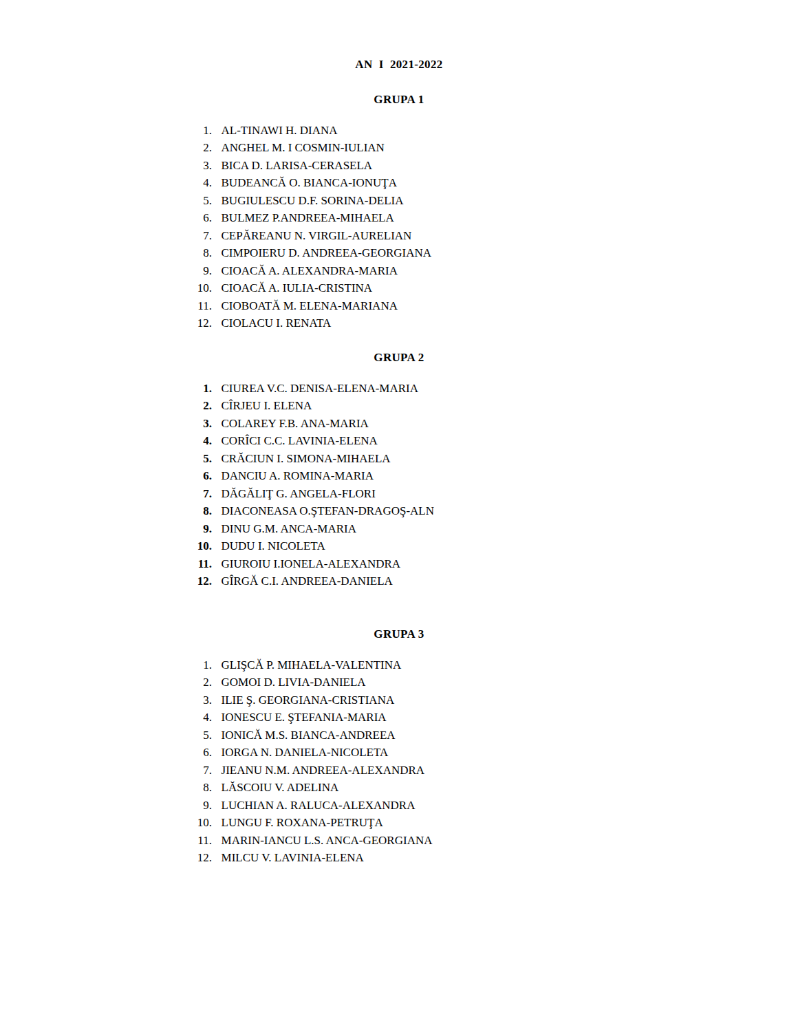AN I 2021-2022
GRUPA 1
AL-TINAWI H. DIANA
ANGHEL M. I COSMIN-IULIAN
BICA D. LARISA-CERASELA
BUDEANCĂ O. BIANCA-IONUŢA
BUGIULESCU D.F. SORINA-DELIA
BULMEZ P.ANDREEA-MIHAELA
CEPĂREANU N. VIRGIL-AURELIAN
CIMPOIERU D. ANDREEA-GEORGIANA
CIOACĂ A. ALEXANDRA-MARIA
CIOACĂ A. IULIA-CRISTINA
CIOBOATĂ M. ELENA-MARIANA
CIOLACU I. RENATA
GRUPA 2
CIUREA V.C. DENISA-ELENA-MARIA
CÎRJEU I. ELENA
COLAREY F.B. ANA-MARIA
CORÎCI C.C. LAVINIA-ELENA
CRĂCIUN I. SIMONA-MIHAELA
DANCIU A. ROMINA-MARIA
DĂGĂLIŢ G. ANGELA-FLORI
DIACONEASA O.ŞTEFAN-DRAGOŞ-ALN
DINU G.M. ANCA-MARIA
DUDU I. NICOLETA
GIUROIU I.IONELA-ALEXANDRA
GÎRGĂ C.I. ANDREEA-DANIELA
GRUPA 3
GLIŞCĂ P. MIHAELA-VALENTINA
GOMOI D. LIVIA-DANIELA
ILIE Ş. GEORGIANA-CRISTIANA
IONESCU E. ŞTEFANIA-MARIA
IONICĂ M.S. BIANCA-ANDREEA
IORGA N. DANIELA-NICOLETA
JIEANU N.M. ANDREEA-ALEXANDRA
LĂSCOIU V. ADELINA
LUCHIAN A. RALUCA-ALEXANDRA
LUNGU F. ROXANA-PETRUŢA
MARIN-IANCU L.S. ANCA-GEORGIANA
MILCU V. LAVINIA-ELENA